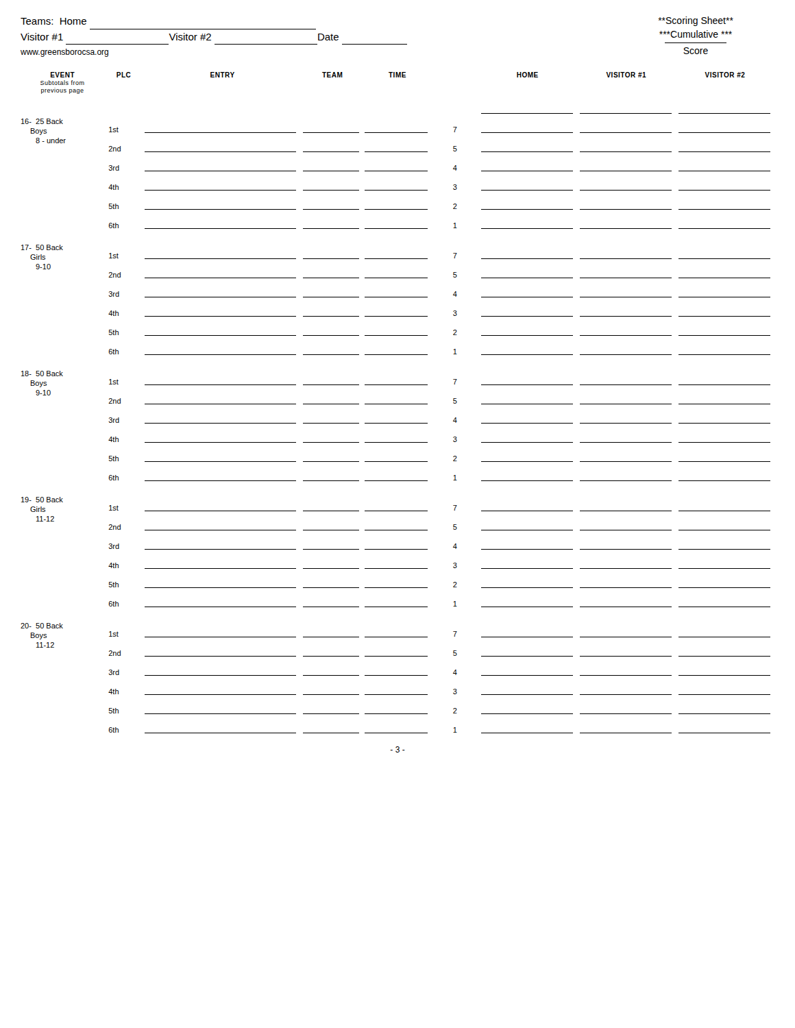Teams: Home
Visitor #1 Visitor #2 Date
www.greensborocsa.org
**Scoring Sheet**
***Cumulative ***
Score
| EVENT Subtotals from previous page | PLC | ENTRY | TEAM | TIME | | HOME | VISITOR #1 | VISITOR #2 |
| --- | --- | --- | --- | --- | --- | --- | --- | --- |
| 16- 25 Back Boys 8 - under | 1st | | | | 7 | | | |
| 2nd | | | | 5 | | | |
| 3rd | | | | 4 | | | |
| 4th | | | | 3 | | | |
| 5th | | | | 2 | | | |
| 6th | | | | 1 | | | |
| 17- 50 Back Girls 9-10 | 1st | | | | 7 | | | |
| 2nd | | | | 5 | | | |
| 3rd | | | | 4 | | | |
| 4th | | | | 3 | | | |
| 5th | | | | 2 | | | |
| 6th | | | | 1 | | | |
| 18- 50 Back Boys 9-10 | 1st | | | | 7 | | | |
| 2nd | | | | 5 | | | |
| 3rd | | | | 4 | | | |
| 4th | | | | 3 | | | |
| 5th | | | | 2 | | | |
| 6th | | | | 1 | | | |
| 19- 50 Back Girls 11-12 | 1st | | | | 7 | | | |
| 2nd | | | | 5 | | | |
| 3rd | | | | 4 | | | |
| 4th | | | | 3 | | | |
| 5th | | | | 2 | | | |
| 6th | | | | 1 | | | |
| 20- 50 Back Boys 11-12 | 1st | | | | 7 | | | |
| 2nd | | | | 5 | | | |
| 3rd | | | | 4 | | | |
| 4th | | | | 3 | | | |
| 5th | | | | 2 | | | |
| 6th | | | | 1 | | | |
- 3 -